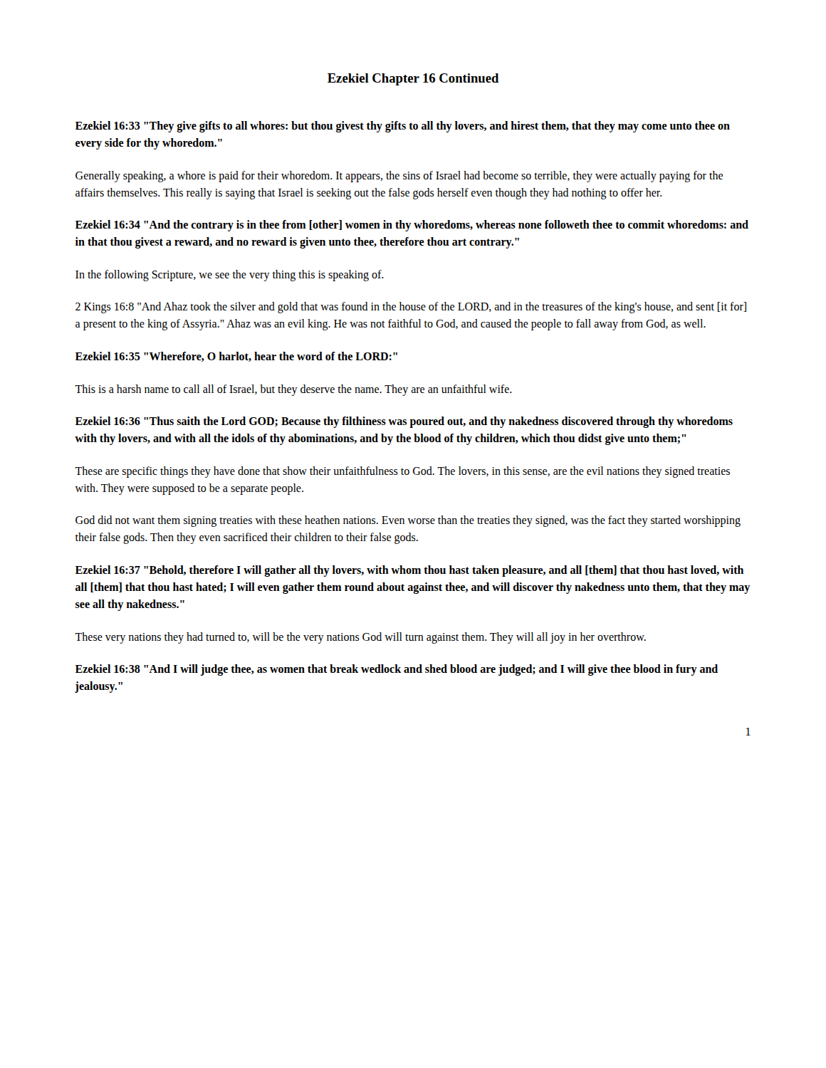Ezekiel Chapter 16 Continued
Ezekiel 16:33 "They give gifts to all whores: but thou givest thy gifts to all thy lovers, and hirest them, that they may come unto thee on every side for thy whoredom."
Generally speaking, a whore is paid for their whoredom. It appears, the sins of Israel had become so terrible, they were actually paying for the affairs themselves. This really is saying that Israel is seeking out the false gods herself even though they had nothing to offer her.
Ezekiel 16:34 "And the contrary is in thee from [other] women in thy whoredoms, whereas none followeth thee to commit whoredoms: and in that thou givest a reward, and no reward is given unto thee, therefore thou art contrary."
In the following Scripture, we see the very thing this is speaking of.
2 Kings 16:8 "And Ahaz took the silver and gold that was found in the house of the LORD, and in the treasures of the king's house, and sent [it for] a present to the king of Assyria." Ahaz was an evil king. He was not faithful to God, and caused the people to fall away from God, as well.
Ezekiel 16:35 "Wherefore, O harlot, hear the word of the LORD:"
This is a harsh name to call all of Israel, but they deserve the name. They are an unfaithful wife.
Ezekiel 16:36 "Thus saith the Lord GOD; Because thy filthiness was poured out, and thy nakedness discovered through thy whoredoms with thy lovers, and with all the idols of thy abominations, and by the blood of thy children, which thou didst give unto them;"
These are specific things they have done that show their unfaithfulness to God. The lovers, in this sense, are the evil nations they signed treaties with. They were supposed to be a separate people.
God did not want them signing treaties with these heathen nations. Even worse than the treaties they signed, was the fact they started worshipping their false gods. Then they even sacrificed their children to their false gods.
Ezekiel 16:37 "Behold, therefore I will gather all thy lovers, with whom thou hast taken pleasure, and all [them] that thou hast loved, with all [them] that thou hast hated; I will even gather them round about against thee, and will discover thy nakedness unto them, that they may see all thy nakedness."
These very nations they had turned to, will be the very nations God will turn against them. They will all joy in her overthrow.
Ezekiel 16:38 "And I will judge thee, as women that break wedlock and shed blood are judged; and I will give thee blood in fury and jealousy."
1